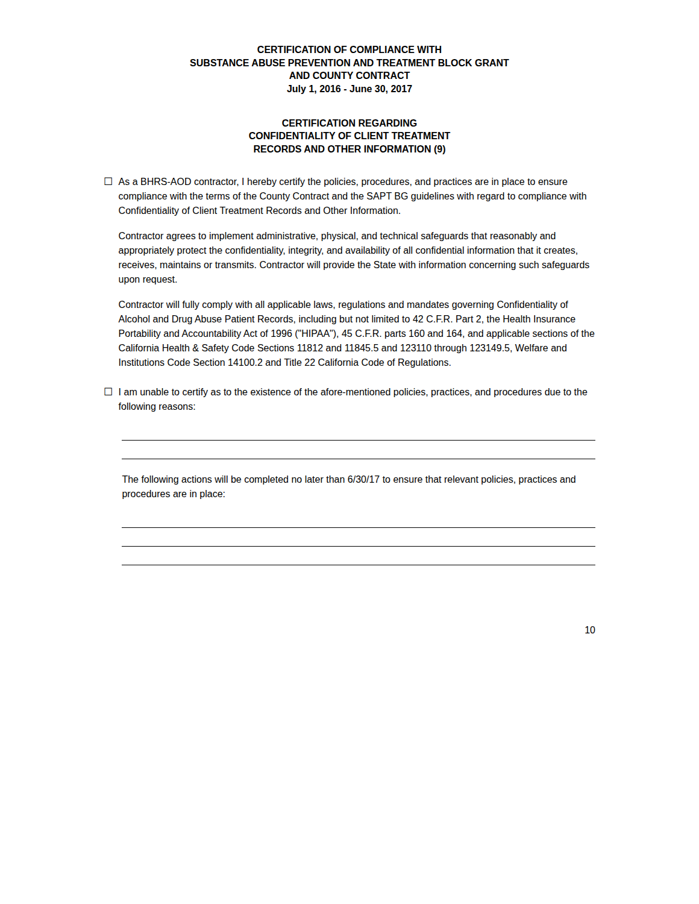CERTIFICATION OF COMPLIANCE WITH
SUBSTANCE ABUSE PREVENTION AND TREATMENT BLOCK GRANT
AND COUNTY CONTRACT
July 1, 2016 - June 30, 2017
CERTIFICATION REGARDING
CONFIDENTIALITY OF CLIENT TREATMENT
RECORDS AND OTHER INFORMATION (9)
☐
As a BHRS-AOD contractor, I hereby certify the policies, procedures, and practices are in place to ensure compliance with the terms of the County Contract and the SAPT BG guidelines with regard to compliance with Confidentiality of Client Treatment Records and Other Information.
Contractor agrees to implement administrative, physical, and technical safeguards that reasonably and appropriately protect the confidentiality, integrity, and availability of all confidential information that it creates, receives, maintains or transmits. Contractor will provide the State with information concerning such safeguards upon request.
Contractor will fully comply with all applicable laws, regulations and mandates governing Confidentiality of Alcohol and Drug Abuse Patient Records, including but not limited to 42 C.F.R. Part 2, the Health Insurance Portability and Accountability Act of 1996 ("HIPAA"), 45 C.F.R. parts 160 and 164, and applicable sections of the California Health & Safety Code Sections 11812 and 11845.5 and 123110 through 123149.5, Welfare and Institutions Code Section 14100.2 and Title 22 California Code of Regulations.
☐
I am unable to certify as to the existence of the afore-mentioned policies, practices, and procedures due to the following reasons:
The following actions will be completed no later than 6/30/17 to ensure that relevant policies, practices and procedures are in place:
10